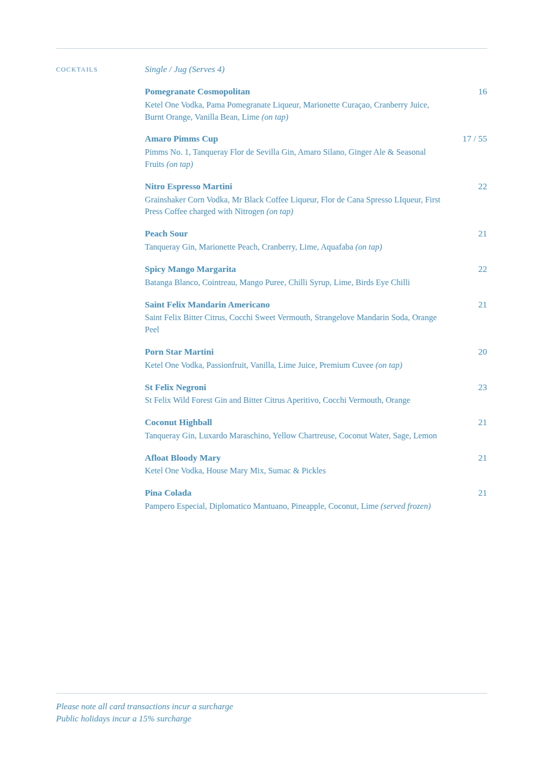Cocktails
Single / Jug (Serves 4)
Pomegranate Cosmopolitan
Ketel One Vodka, Pama Pomegranate Liqueur, Marionette Curaçao, Cranberry Juice, Burnt Orange, Vanilla Bean, Lime (on tap)
16
Amaro Pimms Cup
Pimms No. 1, Tanqueray Flor de Sevilla Gin, Amaro Silano, Ginger Ale & Seasonal Fruits (on tap)
17 / 55
Nitro Espresso Martini
Grainshaker Corn Vodka, Mr Black Coffee Liqueur, Flor de Cana Spresso LIqueur, First Press Coffee charged with Nitrogen (on tap)
22
Peach Sour
Tanqueray Gin, Marionette Peach, Cranberry, Lime, Aquafaba (on tap)
21
Spicy Mango Margarita
Batanga Blanco, Cointreau, Mango Puree, Chilli Syrup, Lime, Birds Eye Chilli
22
Saint Felix Mandarin Americano
Saint Felix Bitter Citrus, Cocchi Sweet Vermouth, Strangelove Mandarin Soda, Orange Peel
21
Porn Star Martini
Ketel One Vodka, Passionfruit, Vanilla, Lime Juice, Premium Cuvee (on tap)
20
St Felix Negroni
St Felix Wild Forest Gin and Bitter Citrus Aperitivo, Cocchi Vermouth, Orange
23
Coconut Highball
Tanqueray Gin, Luxardo Maraschino, Yellow Chartreuse, Coconut Water, Sage, Lemon
21
Afloat Bloody Mary
Ketel One Vodka, House Mary Mix, Sumac & Pickles
21
Pina Colada
Pampero Especial, Diplomatico Mantuano, Pineapple, Coconut, Lime (served frozen)
21
Please note all card transactions incur a surcharge
Public holidays incur a 15% surcharge